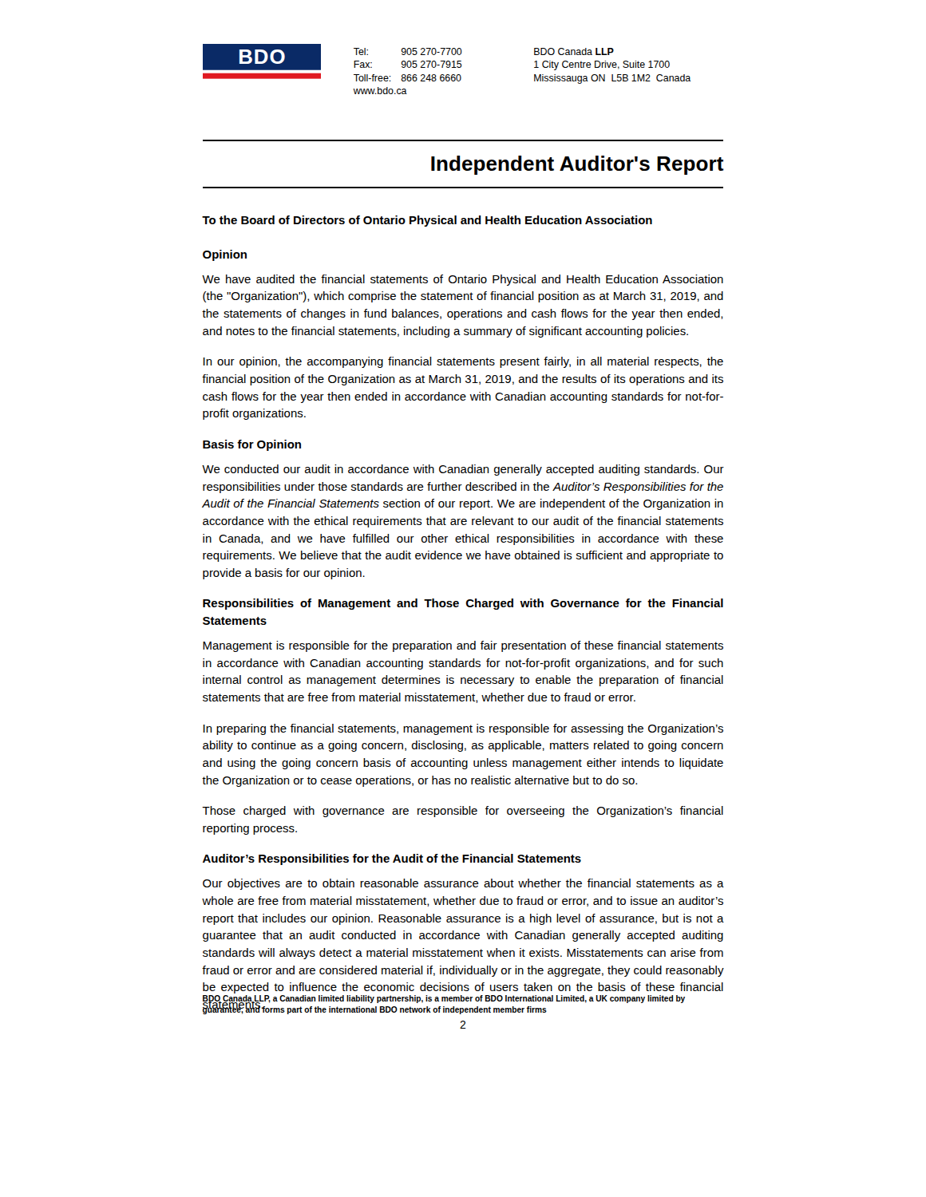BDO
Tel: 905 270-7700
Fax: 905 270-7915
Toll-free: 866 248 6660
www.bdo.ca
BDO Canada LLP
1 City Centre Drive, Suite 1700
Mississauga ON L5B 1M2 Canada
Independent Auditor's Report
To the Board of Directors of Ontario Physical and Health Education Association
Opinion
We have audited the financial statements of Ontario Physical and Health Education Association (the "Organization"), which comprise the statement of financial position as at March 31, 2019, and the statements of changes in fund balances, operations and cash flows for the year then ended, and notes to the financial statements, including a summary of significant accounting policies.
In our opinion, the accompanying financial statements present fairly, in all material respects, the financial position of the Organization as at March 31, 2019, and the results of its operations and its cash flows for the year then ended in accordance with Canadian accounting standards for not-for-profit organizations.
Basis for Opinion
We conducted our audit in accordance with Canadian generally accepted auditing standards. Our responsibilities under those standards are further described in the Auditor’s Responsibilities for the Audit of the Financial Statements section of our report. We are independent of the Organization in accordance with the ethical requirements that are relevant to our audit of the financial statements in Canada, and we have fulfilled our other ethical responsibilities in accordance with these requirements. We believe that the audit evidence we have obtained is sufficient and appropriate to provide a basis for our opinion.
Responsibilities of Management and Those Charged with Governance for the Financial Statements
Management is responsible for the preparation and fair presentation of these financial statements in accordance with Canadian accounting standards for not-for-profit organizations, and for such internal control as management determines is necessary to enable the preparation of financial statements that are free from material misstatement, whether due to fraud or error.
In preparing the financial statements, management is responsible for assessing the Organization’s ability to continue as a going concern, disclosing, as applicable, matters related to going concern and using the going concern basis of accounting unless management either intends to liquidate the Organization or to cease operations, or has no realistic alternative but to do so.
Those charged with governance are responsible for overseeing the Organization’s financial reporting process.
Auditor’s Responsibilities for the Audit of the Financial Statements
Our objectives are to obtain reasonable assurance about whether the financial statements as a whole are free from material misstatement, whether due to fraud or error, and to issue an auditor’s report that includes our opinion. Reasonable assurance is a high level of assurance, but is not a guarantee that an audit conducted in accordance with Canadian generally accepted auditing standards will always detect a material misstatement when it exists. Misstatements can arise from fraud or error and are considered material if, individually or in the aggregate, they could reasonably be expected to influence the economic decisions of users taken on the basis of these financial statements.
BDO Canada LLP, a Canadian limited liability partnership, is a member of BDO International Limited, a UK company limited by guarantee, and forms part of the international BDO network of independent member firms
2